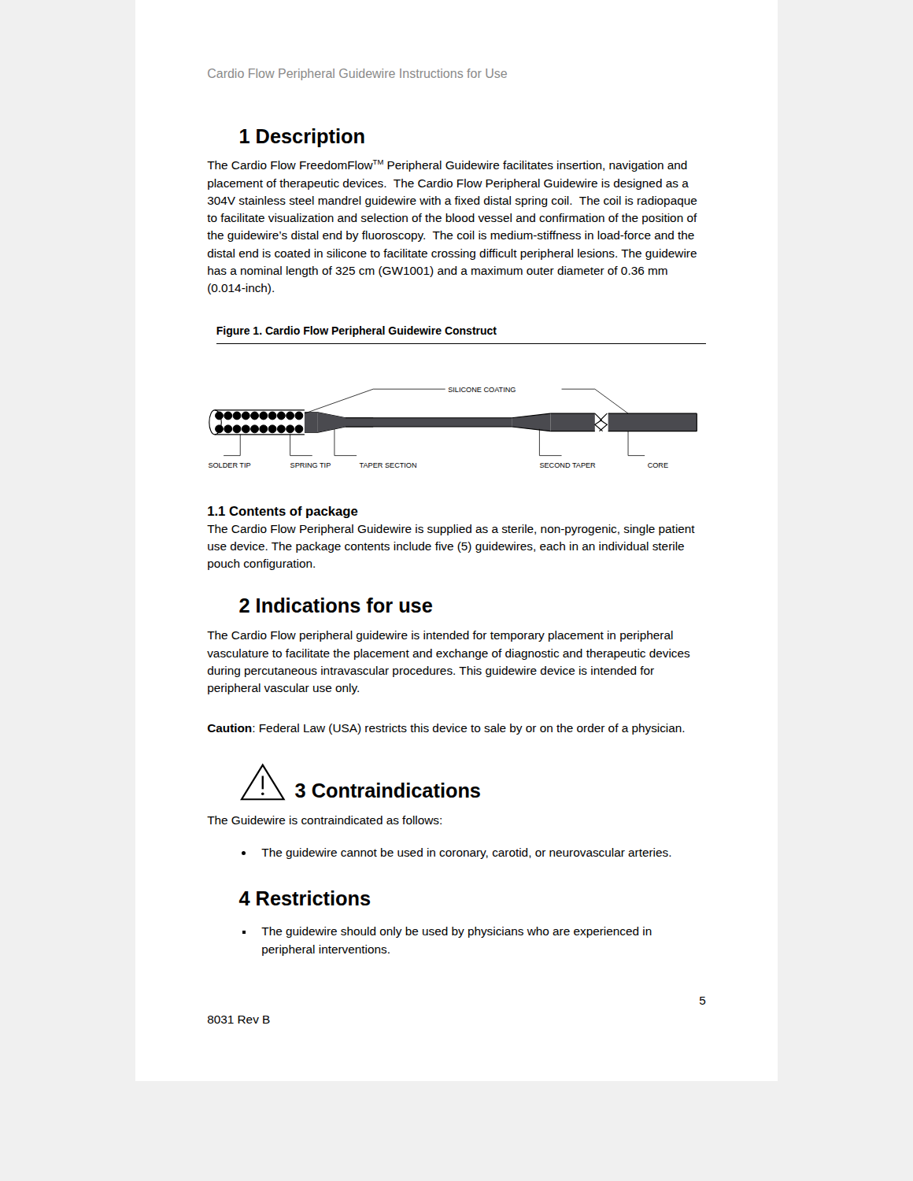Cardio Flow Peripheral Guidewire Instructions for Use
1 Description
The Cardio Flow FreedomFlowTM Peripheral Guidewire facilitates insertion, navigation and placement of therapeutic devices. The Cardio Flow Peripheral Guidewire is designed as a 304V stainless steel mandrel guidewire with a fixed distal spring coil. The coil is radiopaque to facilitate visualization and selection of the blood vessel and confirmation of the position of the guidewire’s distal end by fluoroscopy. The coil is medium-stiffness in load-force and the distal end is coated in silicone to facilitate crossing difficult peripheral lesions. The guidewire has a nominal length of 325 cm (GW1001) and a maximum outer diameter of 0.36 mm (0.014-inch).
Figure 1. Cardio Flow Peripheral Guidewire Construct
SILICONE COATING SOLDER TIP SPRING TIP TAPER SECTION SECOND TAPER CORE
1.1 Contents of package
The Cardio Flow Peripheral Guidewire is supplied as a sterile, non-pyrogenic, single patient use device. The package contents include five (5) guidewires, each in an individual sterile pouch configuration.
2 Indications for use
The Cardio Flow peripheral guidewire is intended for temporary placement in peripheral vasculature to facilitate the placement and exchange of diagnostic and therapeutic devices during percutaneous intravascular procedures. This guidewire device is intended for peripheral vascular use only.
Caution: Federal Law (USA) restricts this device to sale by or on the order of a physician.
3 Contraindications
The Guidewire is contraindicated as follows:
The guidewire cannot be used in coronary, carotid, or neurovascular arteries.
4 Restrictions
The guidewire should only be used by physicians who are experienced in peripheral interventions.
5
8031 Rev B